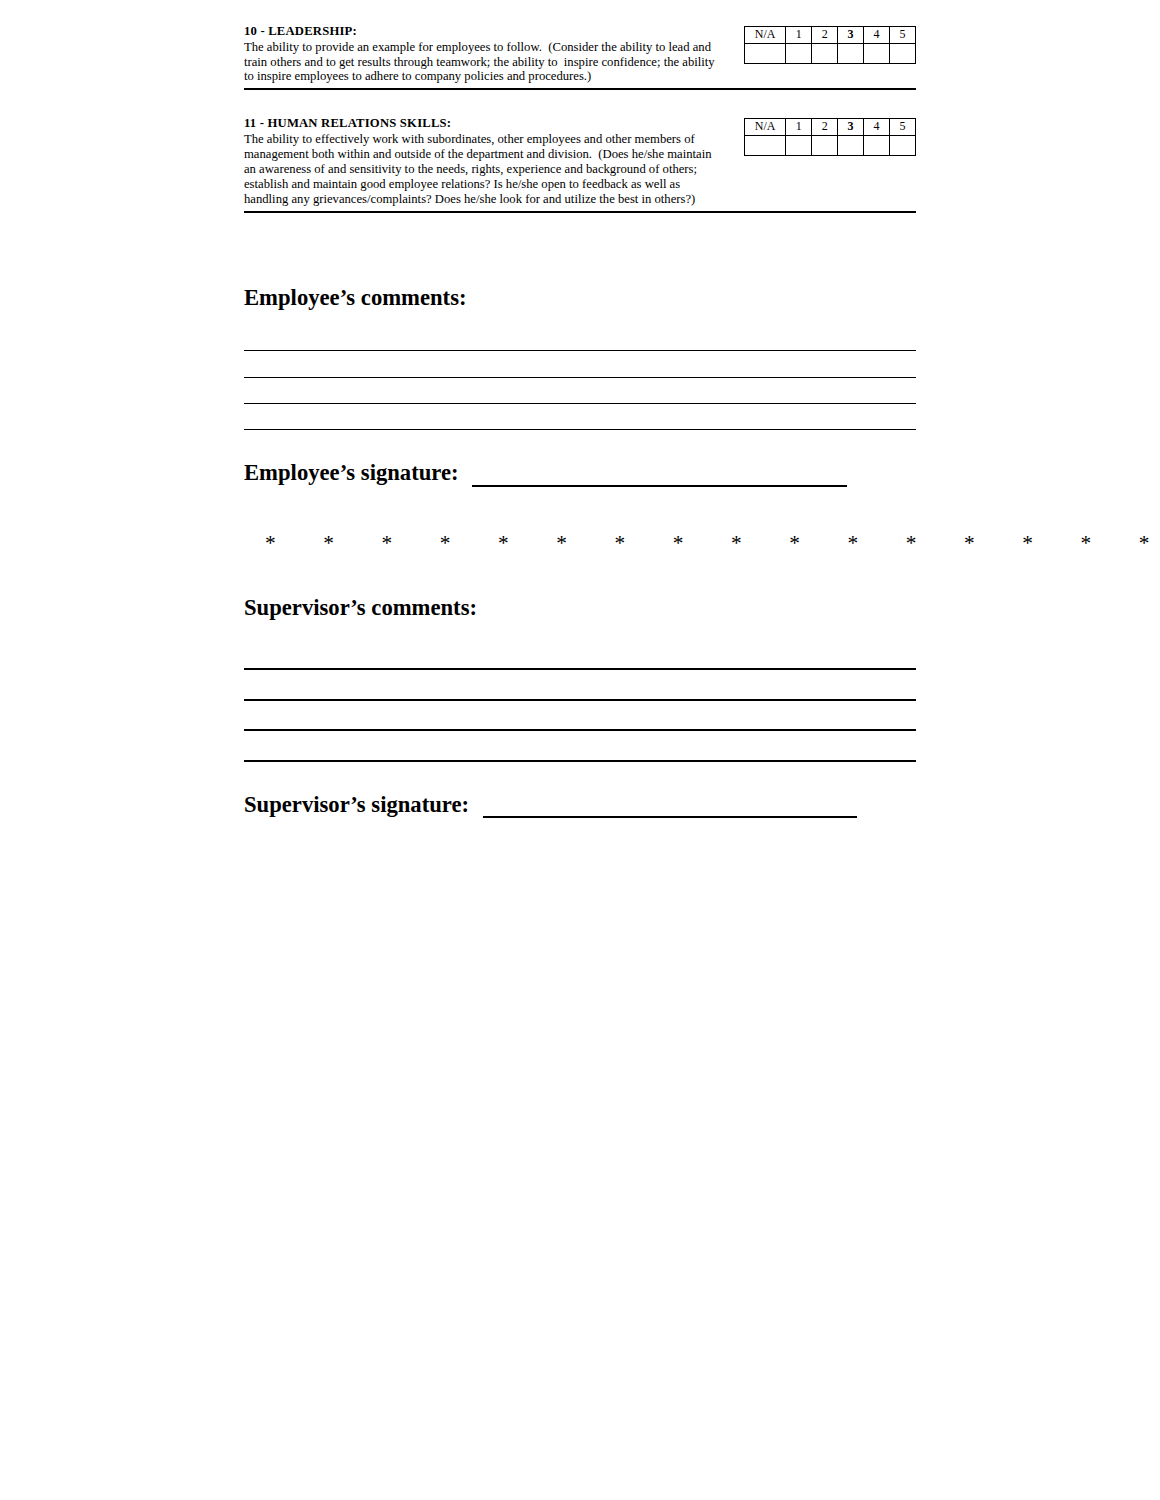10 - LEADERSHIP:
The ability to provide an example for employees to follow. (Consider the ability to lead and train others and to get results through teamwork; the ability to inspire confidence; the ability to inspire employees to adhere to company policies and procedures.)
| N/A | 1 | 2 | 3 | 4 | 5 |
11 - HUMAN RELATIONS SKILLS:
The ability to effectively work with subordinates, other employees and other members of management both within and outside of the department and division. (Does he/she maintain an awareness of and sensitivity to the needs, rights, experience and background of others; establish and maintain good employee relations? Is he/she open to feedback as well as handling any grievances/complaints? Does he/she look for and utilize the best in others?)
| N/A | 1 | 2 | 3 | 4 | 5 |
Employee’s comments:
Employee’s signature:
* * * * * * * * * * * * * * * *
Supervisor’s comments:
Supervisor’s signature: